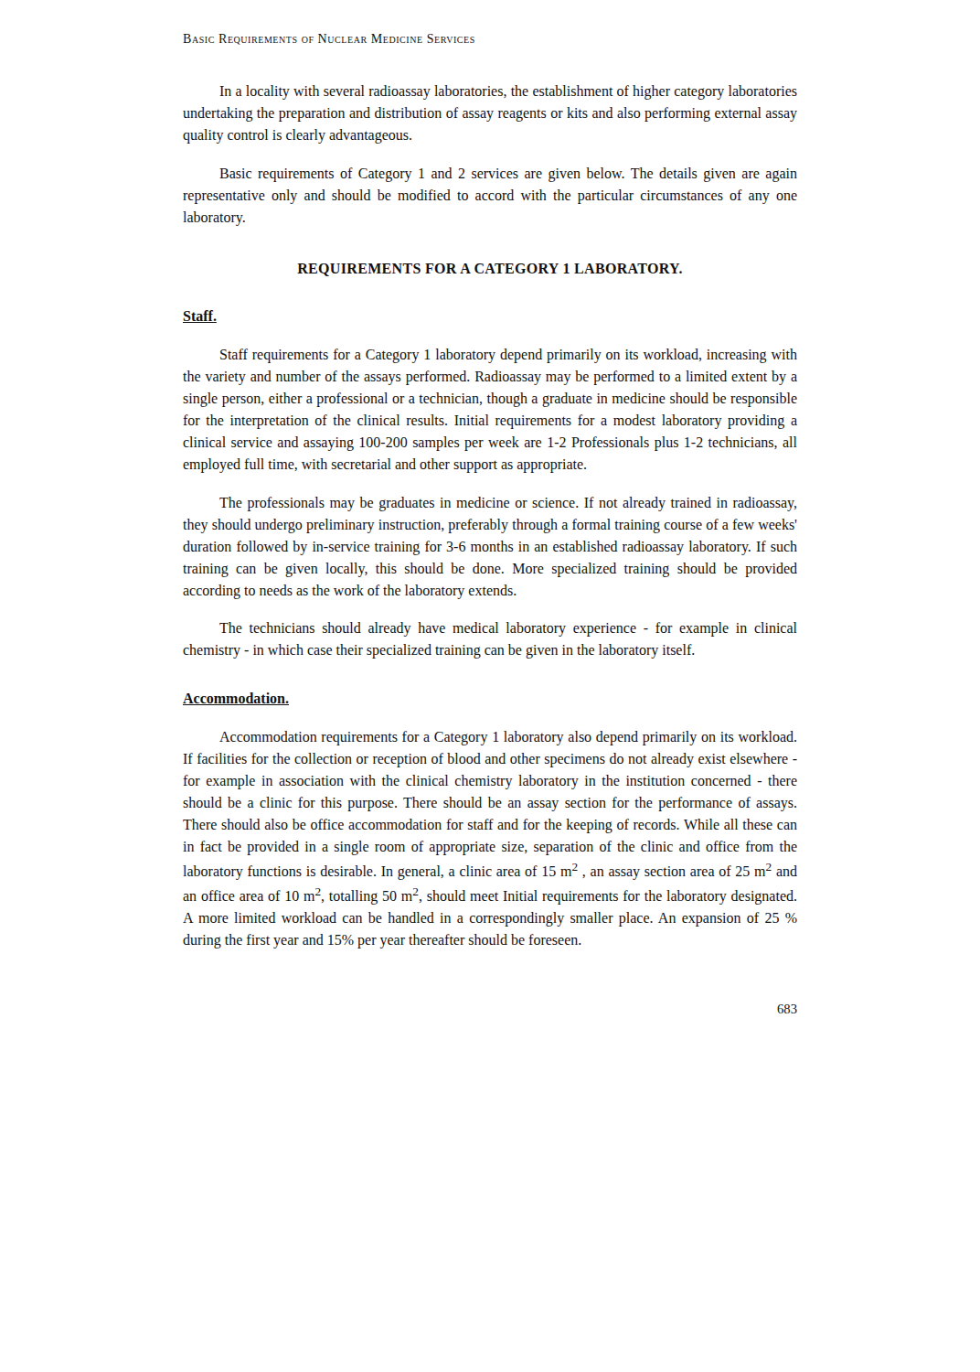Basic Requirements of Nuclear Medicine Services
In a locality with several radioassay laboratories, the establishment of higher category laboratories undertaking the preparation and distribution of assay reagents or kits and also performing external assay quality control is clearly advantageous.
Basic requirements of Category 1 and 2 services are given below. The details given are again representative only and should be modified to accord with the particular circumstances of any one laboratory.
Requirements for a Category 1 Laboratory.
Staff.
Staff requirements for a Category 1 laboratory depend primarily on its workload, increasing with the variety and number of the assays performed. Radioassay may be performed to a limited extent by a single person, either a professional or a technician, though a graduate in medicine should be responsible for the interpretation of the clinical results. Initial requirements for a modest laboratory providing a clinical service and assaying 100-200 samples per week are 1-2 Professionals plus 1-2 technicians, all employed full time, with secretarial and other support as appropriate.
The professionals may be graduates in medicine or science. If not already trained in radioassay, they should undergo preliminary instruction, preferably through a formal training course of a few weeks' duration followed by in-service training for 3-6 months in an established radioassay laboratory. If such training can be given locally, this should be done. More specialized training should be provided according to needs as the work of the laboratory extends.
The technicians should already have medical laboratory experience - for example in clinical chemistry - in which case their specialized training can be given in the laboratory itself.
Accommodation.
Accommodation requirements for a Category 1 laboratory also depend primarily on its workload. If facilities for the collection or reception of blood and other specimens do not already exist elsewhere - for example in association with the clinical chemistry laboratory in the institution concerned - there should be a clinic for this purpose. There should be an assay section for the performance of assays. There should also be office accommodation for staff and for the keeping of records. While all these can in fact be provided in a single room of appropriate size, separation of the clinic and office from the laboratory functions is desirable. In general, a clinic area of 15 m2 , an assay section area of 25 m2 and an office area of 10 m2, totalling 50 m2, should meet Initial requirements for the laboratory designated. A more limited workload can be handled in a correspondingly smaller place. An expansion of 25 % during the first year and 15% per year thereafter should be foreseen.
683